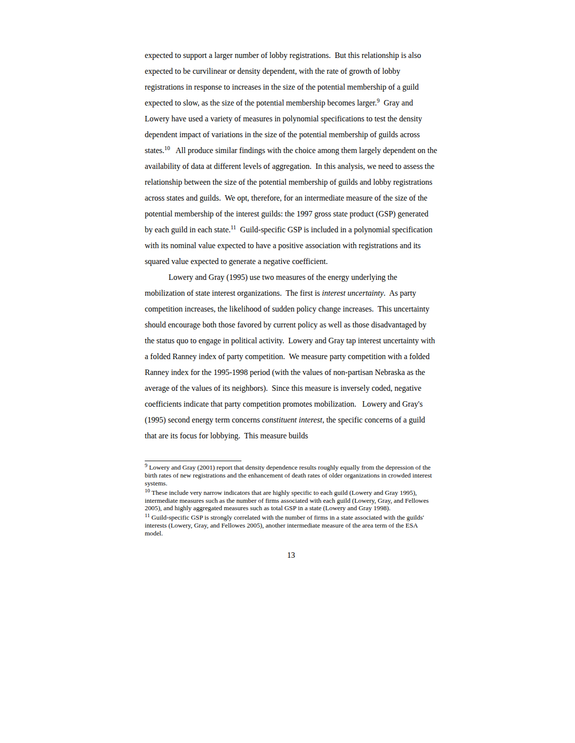expected to support a larger number of lobby registrations. But this relationship is also expected to be curvilinear or density dependent, with the rate of growth of lobby registrations in response to increases in the size of the potential membership of a guild expected to slow, as the size of the potential membership becomes larger.9 Gray and Lowery have used a variety of measures in polynomial specifications to test the density dependent impact of variations in the size of the potential membership of guilds across states.10 All produce similar findings with the choice among them largely dependent on the availability of data at different levels of aggregation. In this analysis, we need to assess the relationship between the size of the potential membership of guilds and lobby registrations across states and guilds. We opt, therefore, for an intermediate measure of the size of the potential membership of the interest guilds: the 1997 gross state product (GSP) generated by each guild in each state.11 Guild-specific GSP is included in a polynomial specification with its nominal value expected to have a positive association with registrations and its squared value expected to generate a negative coefficient.
Lowery and Gray (1995) use two measures of the energy underlying the mobilization of state interest organizations. The first is interest uncertainty. As party competition increases, the likelihood of sudden policy change increases. This uncertainty should encourage both those favored by current policy as well as those disadvantaged by the status quo to engage in political activity. Lowery and Gray tap interest uncertainty with a folded Ranney index of party competition. We measure party competition with a folded Ranney index for the 1995-1998 period (with the values of non-partisan Nebraska as the average of the values of its neighbors). Since this measure is inversely coded, negative coefficients indicate that party competition promotes mobilization. Lowery and Gray's (1995) second energy term concerns constituent interest, the specific concerns of a guild that are its focus for lobbying. This measure builds
9 Lowery and Gray (2001) report that density dependence results roughly equally from the depression of the birth rates of new registrations and the enhancement of death rates of older organizations in crowded interest systems.
10 These include very narrow indicators that are highly specific to each guild (Lowery and Gray 1995), intermediate measures such as the number of firms associated with each guild (Lowery, Gray, and Fellowes 2005), and highly aggregated measures such as total GSP in a state (Lowery and Gray 1998).
11 Guild-specific GSP is strongly correlated with the number of firms in a state associated with the guilds' interests (Lowery, Gray, and Fellowes 2005), another intermediate measure of the area term of the ESA model.
13